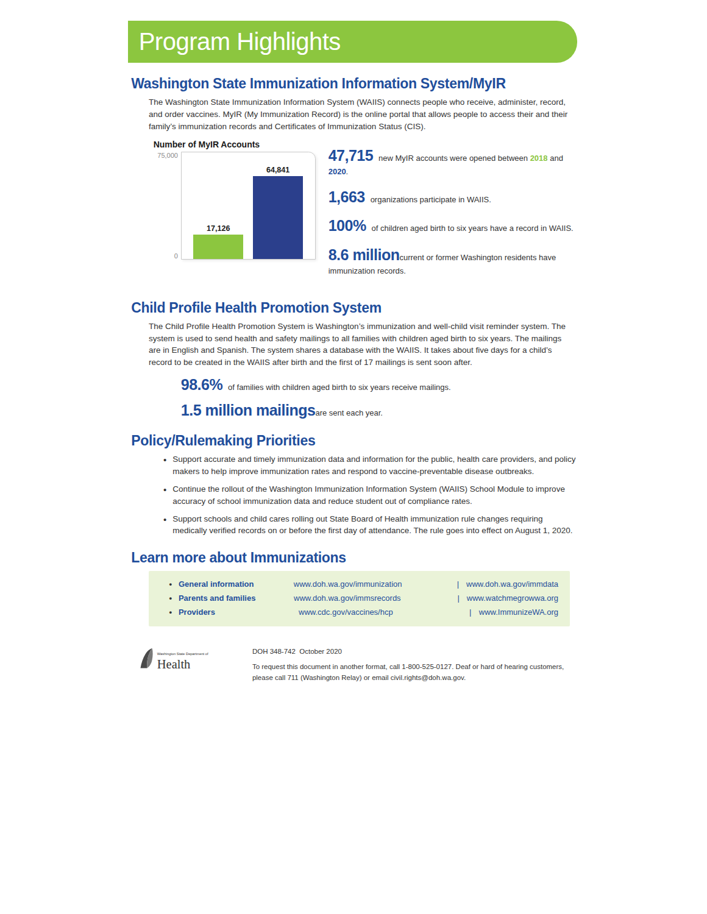Program Highlights
Washington State Immunization Information System/MyIR
The Washington State Immunization Information System (WAIIS) connects people who receive, administer, record, and order vaccines. MyIR (My Immunization Record) is the online portal that allows people to access their and their family’s immunization records and Certificates of Immunization Status (CIS).
Number of MyIR Accounts
75,000 0
17,126
64,841
47,715 new MyIR accounts were opened between 2018 and 2020.
1,663 organizations participate in WAIIS.
100% of children aged birth to six years have a record in WAIIS.
8.6 million current or former Washington residents have immunization records.
Child Profile Health Promotion System
The Child Profile Health Promotion System is Washington’s immunization and well-child visit reminder system. The system is used to send health and safety mailings to all families with children aged birth to six years. The mailings are in English and Spanish. The system shares a database with the WAIIS. It takes about five days for a child’s record to be created in the WAIIS after birth and the first of 17 mailings is sent soon after.
98.6% of families with children aged birth to six years receive mailings.
1.5 million mailings are sent each year.
Policy/Rulemaking Priorities
Support accurate and timely immunization data and information for the public, health care providers, and policy makers to help improve immunization rates and respond to vaccine-preventable disease outbreaks.
Continue the rollout of the Washington Immunization Information System (WAIIS) School Module to improve accuracy of school immunization data and reduce student out of compliance rates.
Support schools and child cares rolling out State Board of Health immunization rule changes requiring medically verified records on or before the first day of attendance. The rule goes into effect on August 1, 2020.
Learn more about Immunizations
General information
www.doh.wa.gov/immunization
|
www.doh.wa.gov/immdata
Parents and families
www.doh.wa.gov/immsrecords
|
www.watchmegrowwa.org
Providers
www.cdc.gov/vaccines/hcp
|
www.ImmunizeWA.org
Washington State Department of Health
DOH 348-742 October 2020
To request this document in another format, call 1-800-525-0127. Deaf or hard of hearing customers, please call 711 (Washington Relay) or email civil.rights@doh.wa.gov.